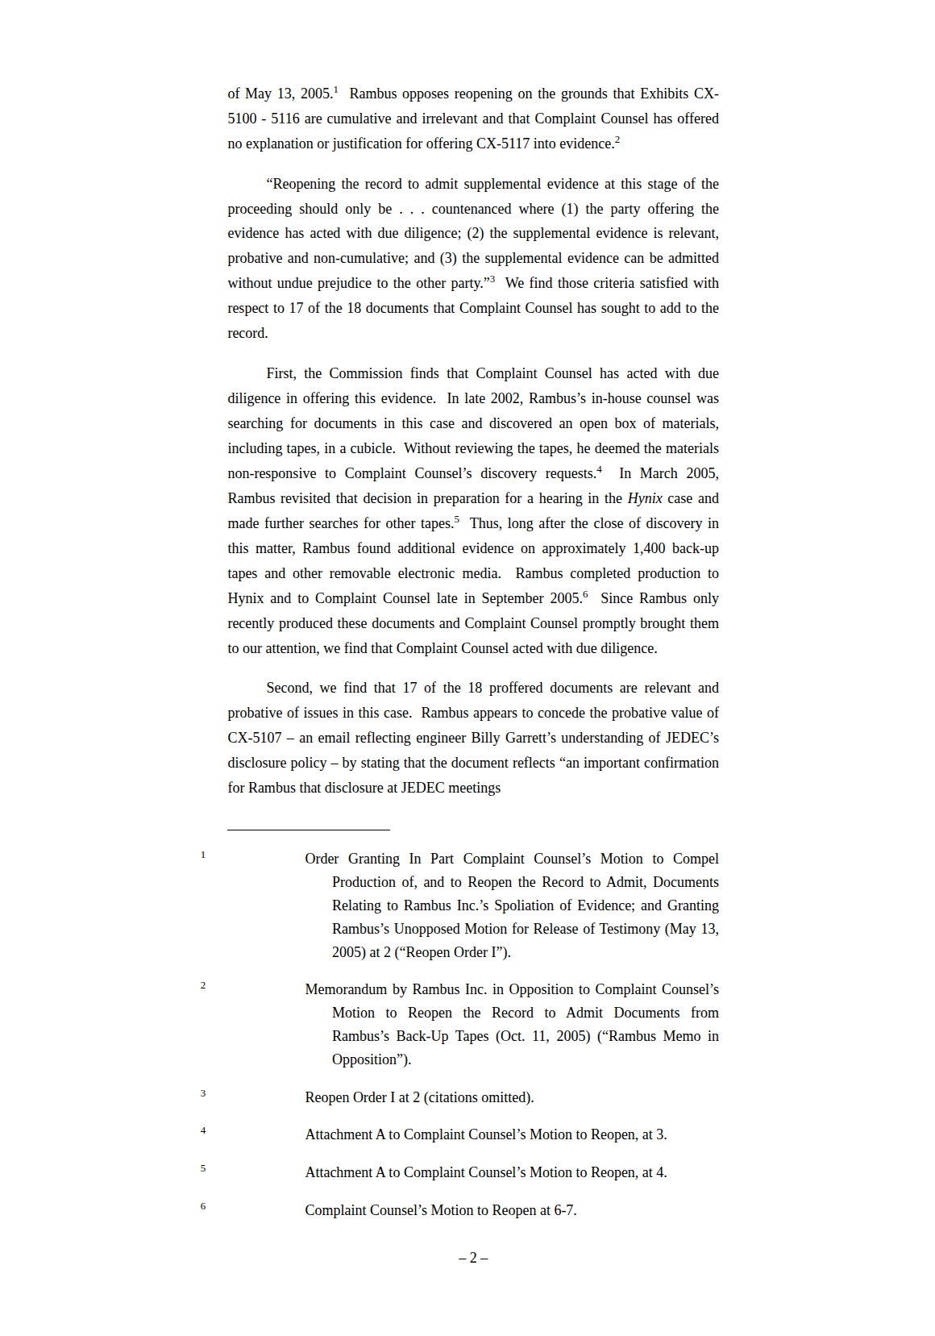of May 13, 2005.1 Rambus opposes reopening on the grounds that Exhibits CX-5100 - 5116 are cumulative and irrelevant and that Complaint Counsel has offered no explanation or justification for offering CX-5117 into evidence.2
“Reopening the record to admit supplemental evidence at this stage of the proceeding should only be . . . countenanced where (1) the party offering the evidence has acted with due diligence; (2) the supplemental evidence is relevant, probative and non-cumulative; and (3) the supplemental evidence can be admitted without undue prejudice to the other party.”3 We find those criteria satisfied with respect to 17 of the 18 documents that Complaint Counsel has sought to add to the record.
First, the Commission finds that Complaint Counsel has acted with due diligence in offering this evidence. In late 2002, Rambus’s in-house counsel was searching for documents in this case and discovered an open box of materials, including tapes, in a cubicle. Without reviewing the tapes, he deemed the materials non-responsive to Complaint Counsel’s discovery requests.4 In March 2005, Rambus revisited that decision in preparation for a hearing in the Hynix case and made further searches for other tapes.5 Thus, long after the close of discovery in this matter, Rambus found additional evidence on approximately 1,400 back-up tapes and other removable electronic media. Rambus completed production to Hynix and to Complaint Counsel late in September 2005.6 Since Rambus only recently produced these documents and Complaint Counsel promptly brought them to our attention, we find that Complaint Counsel acted with due diligence.
Second, we find that 17 of the 18 proffered documents are relevant and probative of issues in this case. Rambus appears to concede the probative value of CX-5107 – an email reflecting engineer Billy Garrett’s understanding of JEDEC’s disclosure policy – by stating that the document reflects “an important confirmation for Rambus that disclosure at JEDEC meetings
1 Order Granting In Part Complaint Counsel’s Motion to Compel Production of, and to Reopen the Record to Admit, Documents Relating to Rambus Inc.’s Spoliation of Evidence; and Granting Rambus’s Unopposed Motion for Release of Testimony (May 13, 2005) at 2 (“Reopen Order I”).
2 Memorandum by Rambus Inc. in Opposition to Complaint Counsel’s Motion to Reopen the Record to Admit Documents from Rambus’s Back-Up Tapes (Oct. 11, 2005) (“Rambus Memo in Opposition”).
3 Reopen Order I at 2 (citations omitted).
4 Attachment A to Complaint Counsel’s Motion to Reopen, at 3.
5 Attachment A to Complaint Counsel’s Motion to Reopen, at 4.
6 Complaint Counsel’s Motion to Reopen at 6-7.
– 2 –